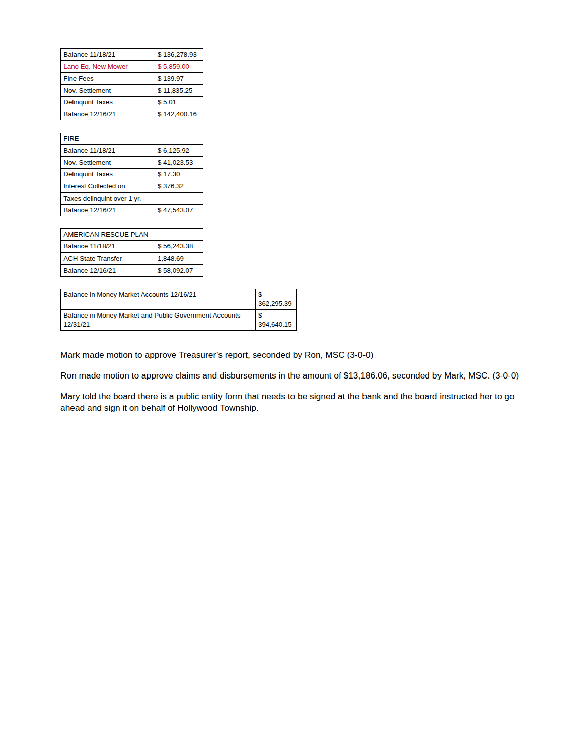| Balance 11/18/21 | $ 136,278.93 |
| Lano Eq. New Mower | $ 5,859.00 |
| Fine Fees | $ 139.97 |
| Nov. Settlement | $ 11,835.25 |
| Delinquint Taxes | $ 5.01 |
| Balance 12/16/21 | $ 142,400.16 |
| FIRE | |
| Balance 11/18/21 | $ 6,125.92 |
| Nov. Settlement | $ 41,023.53 |
| Delinquint Taxes | $ 17.30 |
| Interest Collected on | $ 376.32 |
| Taxes delinquint over 1 yr. | |
| Balance 12/16/21 | $ 47,543.07 |
| AMERICAN RESCUE PLAN | |
| Balance 11/18/21 | $ 56,243.38 |
| ACH State Transfer | 1,848.69 |
| Balance 12/16/21 | $ 58,092.07 |
| Balance in Money Market Accounts 12/16/21 | $ 362,295.39 |
| Balance in Money Market and Public Government Accounts 12/31/21 | $ 394,640.15 |
Mark made motion to approve Treasurer’s report, seconded by Ron, MSC (3-0-0)
Ron made motion to approve claims and disbursements in the amount of $13,186.06, seconded by Mark, MSC. (3-0-0)
Mary told the board there is a public entity form that needs to be signed at the bank and the board instructed her to go ahead and sign it on behalf of Hollywood Township.